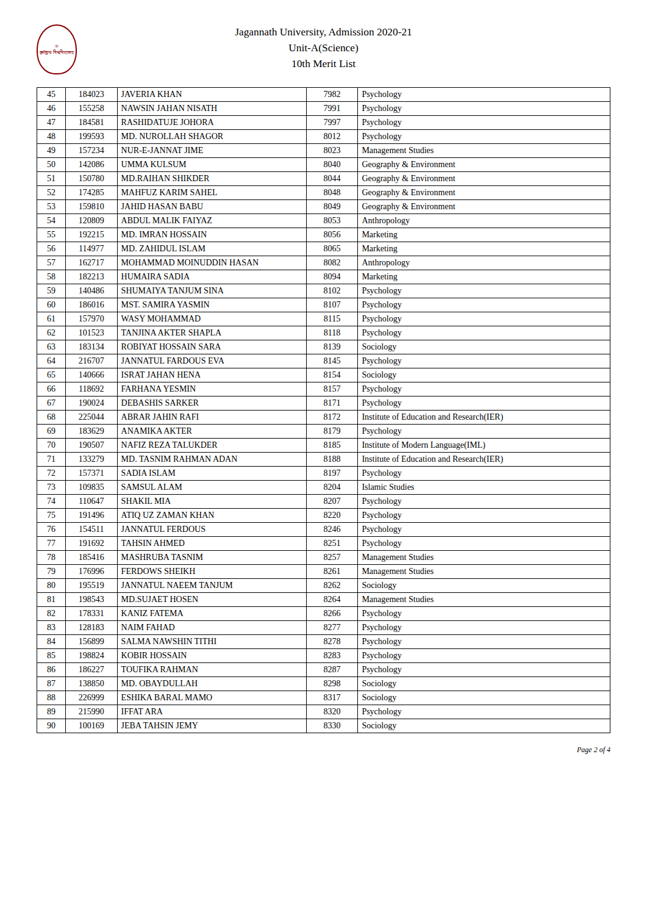⚛
জগন্নাথ বিশ্ববিদ্যালয়
Jagannath University, Admission 2020-21
Unit-A(Science)
10th Merit List
| 45 | 184023 | JAVERIA KHAN | 7982 | Psychology |
| 46 | 155258 | NAWSIN JAHAN NISATH | 7991 | Psychology |
| 47 | 184581 | RASHIDATUJE JOHORA | 7997 | Psychology |
| 48 | 199593 | MD. NUROLLAH SHAGOR | 8012 | Psychology |
| 49 | 157234 | NUR-E-JANNAT JIME | 8023 | Management Studies |
| 50 | 142086 | UMMA KULSUM | 8040 | Geography & Environment |
| 51 | 150780 | MD.RAIHAN SHIKDER | 8044 | Geography & Environment |
| 52 | 174285 | MAHFUZ KARIM SAHEL | 8048 | Geography & Environment |
| 53 | 159810 | JAHID HASAN BABU | 8049 | Geography & Environment |
| 54 | 120809 | ABDUL MALIK FAIYAZ | 8053 | Anthropology |
| 55 | 192215 | MD. IMRAN HOSSAIN | 8056 | Marketing |
| 56 | 114977 | MD. ZAHIDUL ISLAM | 8065 | Marketing |
| 57 | 162717 | MOHAMMAD MOINUDDIN HASAN | 8082 | Anthropology |
| 58 | 182213 | HUMAIRA SADIA | 8094 | Marketing |
| 59 | 140486 | SHUMAIYA TANJUM SINA | 8102 | Psychology |
| 60 | 186016 | MST. SAMIRA YASMIN | 8107 | Psychology |
| 61 | 157970 | WASY MOHAMMAD | 8115 | Psychology |
| 62 | 101523 | TANJINA AKTER SHAPLA | 8118 | Psychology |
| 63 | 183134 | ROBIYAT HOSSAIN SARA | 8139 | Sociology |
| 64 | 216707 | JANNATUL FARDOUS EVA | 8145 | Psychology |
| 65 | 140666 | ISRAT JAHAN HENA | 8154 | Sociology |
| 66 | 118692 | FARHANA YESMIN | 8157 | Psychology |
| 67 | 190024 | DEBASHIS SARKER | 8171 | Psychology |
| 68 | 225044 | ABRAR JAHIN RAFI | 8172 | Institute of Education and Research(IER) |
| 69 | 183629 | ANAMIKA AKTER | 8179 | Psychology |
| 70 | 190507 | NAFIZ REZA TALUKDER | 8185 | Institute of Modern Language(IML) |
| 71 | 133279 | MD. TASNIM RAHMAN ADAN | 8188 | Institute of Education and Research(IER) |
| 72 | 157371 | SADIA ISLAM | 8197 | Psychology |
| 73 | 109835 | SAMSUL ALAM | 8204 | Islamic Studies |
| 74 | 110647 | SHAKIL MIA | 8207 | Psychology |
| 75 | 191496 | ATIQ UZ ZAMAN KHAN | 8220 | Psychology |
| 76 | 154511 | JANNATUL FERDOUS | 8246 | Psychology |
| 77 | 191692 | TAHSIN AHMED | 8251 | Psychology |
| 78 | 185416 | MASHRUBA TASNIM | 8257 | Management Studies |
| 79 | 176996 | FERDOWS SHEIKH | 8261 | Management Studies |
| 80 | 195519 | JANNATUL NAEEM TANJUM | 8262 | Sociology |
| 81 | 198543 | MD.SUJAET HOSEN | 8264 | Management Studies |
| 82 | 178331 | KANIZ FATEMA | 8266 | Psychology |
| 83 | 128183 | NAIM FAHAD | 8277 | Psychology |
| 84 | 156899 | SALMA NAWSHIN TITHI | 8278 | Psychology |
| 85 | 198824 | KOBIR HOSSAIN | 8283 | Psychology |
| 86 | 186227 | TOUFIKA RAHMAN | 8287 | Psychology |
| 87 | 138850 | MD. OBAYDULLAH | 8298 | Sociology |
| 88 | 226999 | ESHIKA BARAL MAMO | 8317 | Sociology |
| 89 | 215990 | IFFAT ARA | 8320 | Psychology |
| 90 | 100169 | JEBA TAHSIN JEMY | 8330 | Sociology |
Page 2 of 4